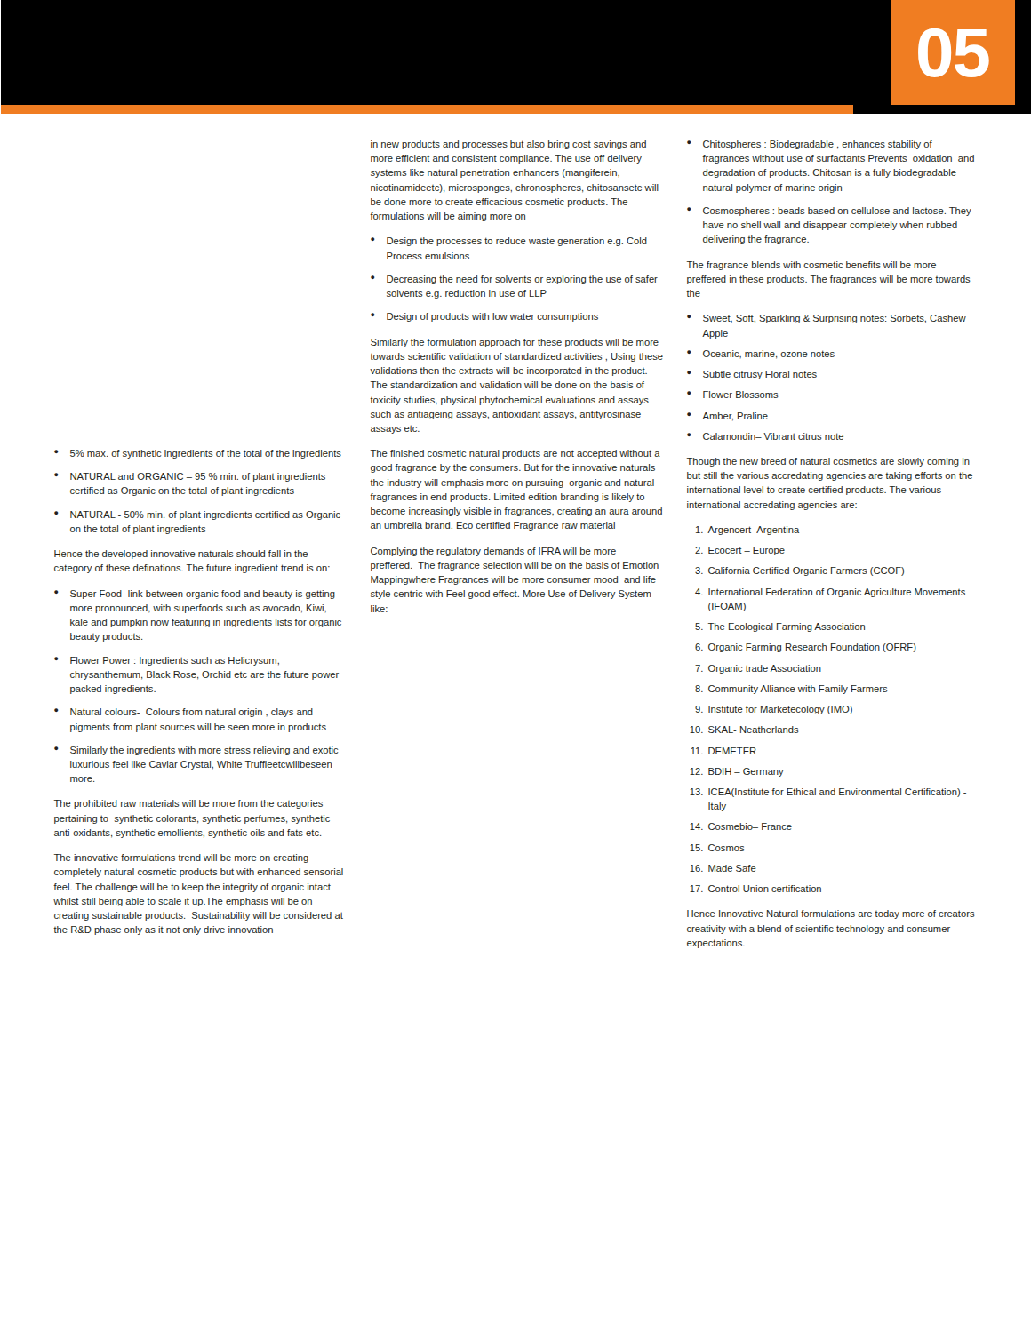05
5% max. of synthetic ingredients of the total of the ingredients
NATURAL and ORGANIC – 95 % min. of plant ingredients certified as Organic on the total of plant ingredients
NATURAL - 50% min. of plant ingredients certified as Organic on the total of plant ingredients
Hence the developed innovative naturals should fall in the category of these definations. The future ingredient trend is on:
Super Food- link between organic food and beauty is getting more pronounced, with superfoods such as avocado, Kiwi, kale and pumpkin now featuring in ingredients lists for organic beauty products.
Flower Power : Ingredients such as Helicrysum, chrysanthemum, Black Rose, Orchid etc are the future power packed ingredients.
Natural colours- Colours from natural origin , clays and pigments from plant sources will be seen more in products
Similarly the ingredients with more stress relieving and exotic luxurious feel like Caviar Crystal, White Truffleetcwillbeseen more.
The prohibited raw materials will be more from the categories pertaining to synthetic colorants, synthetic perfumes, synthetic anti-oxidants, synthetic emollients, synthetic oils and fats etc.
The innovative formulations trend will be more on creating completely natural cosmetic products but with enhanced sensorial feel. The challenge will be to keep the integrity of organic intact whilst still being able to scale it up.The emphasis will be on creating sustainable products. Sustainability will be considered at the R&D phase only as it not only drive innovation
in new products and processes but also bring cost savings and more efficient and consistent compliance. The use off delivery systems like natural penetration enhancers (mangiferein, nicotinamideetc), microsponges, chronospheres, chitosansetc will be done more to create efficacious cosmetic products. The formulations will be aiming more on
Design the processes to reduce waste generation e.g. Cold Process emulsions
Decreasing the need for solvents or exploring the use of safer solvents e.g. reduction in use of LLP
Design of products with low water consumptions
Similarly the formulation approach for these products will be more towards scientific validation of standardized activities , Using these validations then the extracts will be incorporated in the product. The standardization and validation will be done on the basis of toxicity studies, physical phytochemical evaluations and assays such as antiageing assays, antioxidant assays, antityrosinase assays etc.
The finished cosmetic natural products are not accepted without a good fragrance by the consumers. But for the innovative naturals the industry will emphasis more on pursuing organic and natural fragrances in end products. Limited edition branding is likely to become increasingly visible in fragrances, creating an aura around an umbrella brand. Eco certified Fragrance raw material
Complying the regulatory demands of IFRA will be more preffered. The fragrance selection will be on the basis of Emotion Mappingwhere Fragrances will be more consumer mood and life style centric with Feel good effect. More Use of Delivery System like:
Chitospheres : Biodegradable , enhances stability of fragrances without use of surfactants Prevents oxidation and degradation of products. Chitosan is a fully biodegradable natural polymer of marine origin
Cosmospheres : beads based on cellulose and lactose. They have no shell wall and disappear completely when rubbed delivering the fragrance.
The fragrance blends with cosmetic benefits will be more preffered in these products. The fragrances will be more towards the
Sweet, Soft, Sparkling & Surprising notes: Sorbets, Cashew Apple
Oceanic, marine, ozone notes
Subtle citrusy Floral notes
Flower Blossoms
Amber, Praline
Calamondin– Vibrant citrus note
Though the new breed of natural cosmetics are slowly coming in but still the various accredating agencies are taking efforts on the international level to create certified products. The various international accredating agencies are:
Argencert- Argentina
Ecocert – Europe
California Certified Organic Farmers (CCOF)
International Federation of Organic Agriculture Movements (IFOAM)
The Ecological Farming Association
Organic Farming Research Foundation (OFRF)
Organic trade Association
Community Alliance with Family Farmers
Institute for Marketecology (IMO)
SKAL- Neatherlands
DEMETER
BDIH – Germany
ICEA(Institute for Ethical and Environmental Certification) - Italy
Cosmebio– France
Cosmos
Made Safe
Control Union certification
Hence Innovative Natural formulations are today more of creators creativity with a blend of scientific technology and consumer expectations.